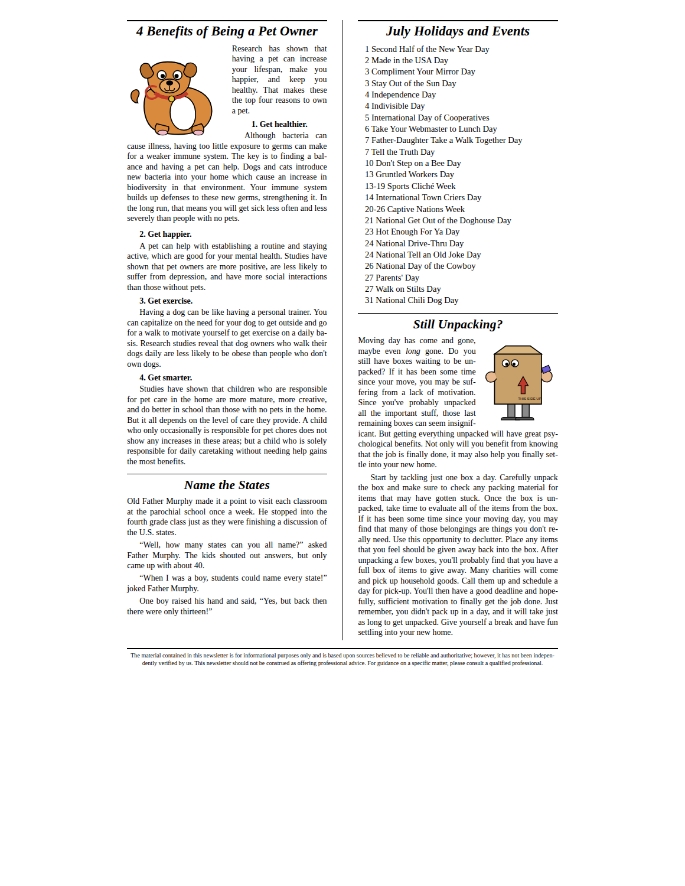4 Benefits of Being a Pet Owner
Research has shown that having a pet can increase your lifespan, make you happier, and keep you healthy. That makes these the top four reasons to own a pet.
1. Get healthier.
Although bacteria can cause illness, having too little exposure to germs can make for a weaker immune system. The key is to finding a balance and having a pet can help. Dogs and cats introduce new bacteria into your home which cause an increase in biodiversity in that environment. Your immune system builds up defenses to these new germs, strengthening it. In the long run, that means you will get sick less often and less severely than people with no pets.
2. Get happier.
A pet can help with establishing a routine and staying active, which are good for your mental health. Studies have shown that pet owners are more positive, are less likely to suffer from depression, and have more social interactions than those without pets.
3. Get exercise.
Having a dog can be like having a personal trainer. You can capitalize on the need for your dog to get outside and go for a walk to motivate yourself to get exercise on a daily basis. Research studies reveal that dog owners who walk their dogs daily are less likely to be obese than people who don't own dogs.
4. Get smarter.
Studies have shown that children who are responsible for pet care in the home are more mature, more creative, and do better in school than those with no pets in the home. But it all depends on the level of care they provide. A child who only occasionally is responsible for pet chores does not show any increases in these areas; but a child who is solely responsible for daily caretaking without needing help gains the most benefits.
Name the States
Old Father Murphy made it a point to visit each classroom at the parochial school once a week. He stopped into the fourth grade class just as they were finishing a discussion of the U.S. states.
“Well, how many states can you all name?” asked Father Murphy. The kids shouted out answers, but only came up with about 40.
“When I was a boy, students could name every state!” joked Father Murphy.
One boy raised his hand and said, “Yes, but back then there were only thirteen!”
July Holidays and Events
1 Second Half of the New Year Day
2 Made in the USA Day
3 Compliment Your Mirror Day
3 Stay Out of the Sun Day
4 Independence Day
4 Indivisible Day
5 International Day of Cooperatives
6 Take Your Webmaster to Lunch Day
7 Father-Daughter Take a Walk Together Day
7 Tell the Truth Day
10 Don't Step on a Bee Day
13 Gruntled Workers Day
13-19 Sports Cliché Week
14 International Town Criers Day
20-26 Captive Nations Week
21 National Get Out of the Doghouse Day
23 Hot Enough For Ya Day
24 National Drive-Thru Day
24 National Tell an Old Joke Day
26 National Day of the Cowboy
27 Parents' Day
27 Walk on Stilts Day
31 National Chili Dog Day
Still Unpacking?
THIS SIDE UP
Moving day has come and gone, maybe even long gone. Do you still have boxes waiting to be unpacked? If it has been some time since your move, you may be suffering from a lack of motivation. Since you've probably unpacked all the important stuff, those last remaining boxes can seem insignificant. But getting everything unpacked will have great psychological benefits. Not only will you benefit from knowing that the job is finally done, it may also help you finally settle into your new home.
Start by tackling just one box a day. Carefully unpack the box and make sure to check any packing material for items that may have gotten stuck. Once the box is unpacked, take time to evaluate all of the items from the box. If it has been some time since your moving day, you may find that many of those belongings are things you don't really need. Use this opportunity to declutter. Place any items that you feel should be given away back into the box. After unpacking a few boxes, you'll probably find that you have a full box of items to give away. Many charities will come and pick up household goods. Call them up and schedule a day for pick-up. You'll then have a good deadline and hopefully, sufficient motivation to finally get the job done. Just remember, you didn't pack up in a day, and it will take just as long to get unpacked. Give yourself a break and have fun settling into your new home.
The material contained in this newsletter is for informational purposes only and is based upon sources believed to be reliable and authoritative; however, it has not been independently verified by us. This newsletter should not be construed as offering professional advice. For guidance on a specific matter, please consult a qualified professional.